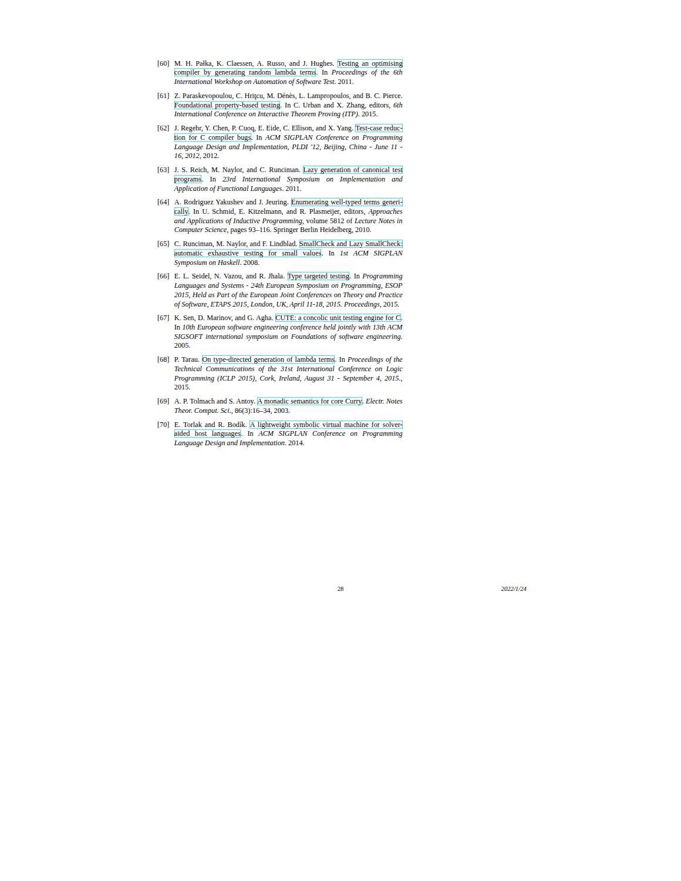[60]
M. H. Pałka, K. Claessen, A. Russo, and J. Hughes. Testing an optimising compiler by generating random lambda terms. In Proceedings of the 6th International Workshop on Automation of Software Test. 2011.
[61]
Z. Paraskevopoulou, C. Hriţcu, M. Dénès, L. Lampropoulos, and B. C. Pierce. Foundational property-based testing. In C. Urban and X. Zhang, editors, 6th International Conference on Interactive Theorem Proving (ITP). 2015.
[62]
J. Regehr, Y. Chen, P. Cuoq, E. Eide, C. Ellison, and X. Yang. Test-case reduction for C compiler bugs. In ACM SIGPLAN Conference on Programming Language Design and Implementation, PLDI '12, Beijing, China - June 11 - 16, 2012, 2012.
[63]
J. S. Reich, M. Naylor, and C. Runciman. Lazy generation of canonical test programs. In 23rd International Symposium on Implementation and Application of Functional Languages. 2011.
[64]
A. Rodriguez Yakushev and J. Jeuring. Enumerating well-typed terms generically. In U. Schmid, E. Kitzelmann, and R. Plasmeijer, editors, Approaches and Applications of Inductive Programming, volume 5812 of Lecture Notes in Computer Science, pages 93–116. Springer Berlin Heidelberg, 2010.
[65]
C. Runciman, M. Naylor, and F. Lindblad. SmallCheck and Lazy SmallCheck: automatic exhaustive testing for small values. In 1st ACM SIGPLAN Symposium on Haskell. 2008.
[66]
E. L. Seidel, N. Vazou, and R. Jhala. Type targeted testing. In Programming Languages and Systems - 24th European Symposium on Programming, ESOP 2015, Held as Part of the European Joint Conferences on Theory and Practice of Software, ETAPS 2015, London, UK, April 11-18, 2015. Proceedings, 2015.
[67]
K. Sen, D. Marinov, and G. Agha. CUTE: a concolic unit testing engine for C. In 10th European software engineering conference held jointly with 13th ACM SIGSOFT international symposium on Foundations of software engineering. 2005.
[68]
P. Tarau. On type-directed generation of lambda terms. In Proceedings of the Technical Communications of the 31st International Conference on Logic Programming (ICLP 2015), Cork, Ireland, August 31 - September 4, 2015., 2015.
[69]
A. P. Tolmach and S. Antoy. A monadic semantics for core Curry. Electr. Notes Theor. Comput. Sci., 86(3):16–34, 2003.
[70]
E. Torlak and R. Bodík. A lightweight symbolic virtual machine for solver-aided host languages. In ACM SIGPLAN Conference on Programming Language Design and Implementation. 2014.
28 2022/1/24